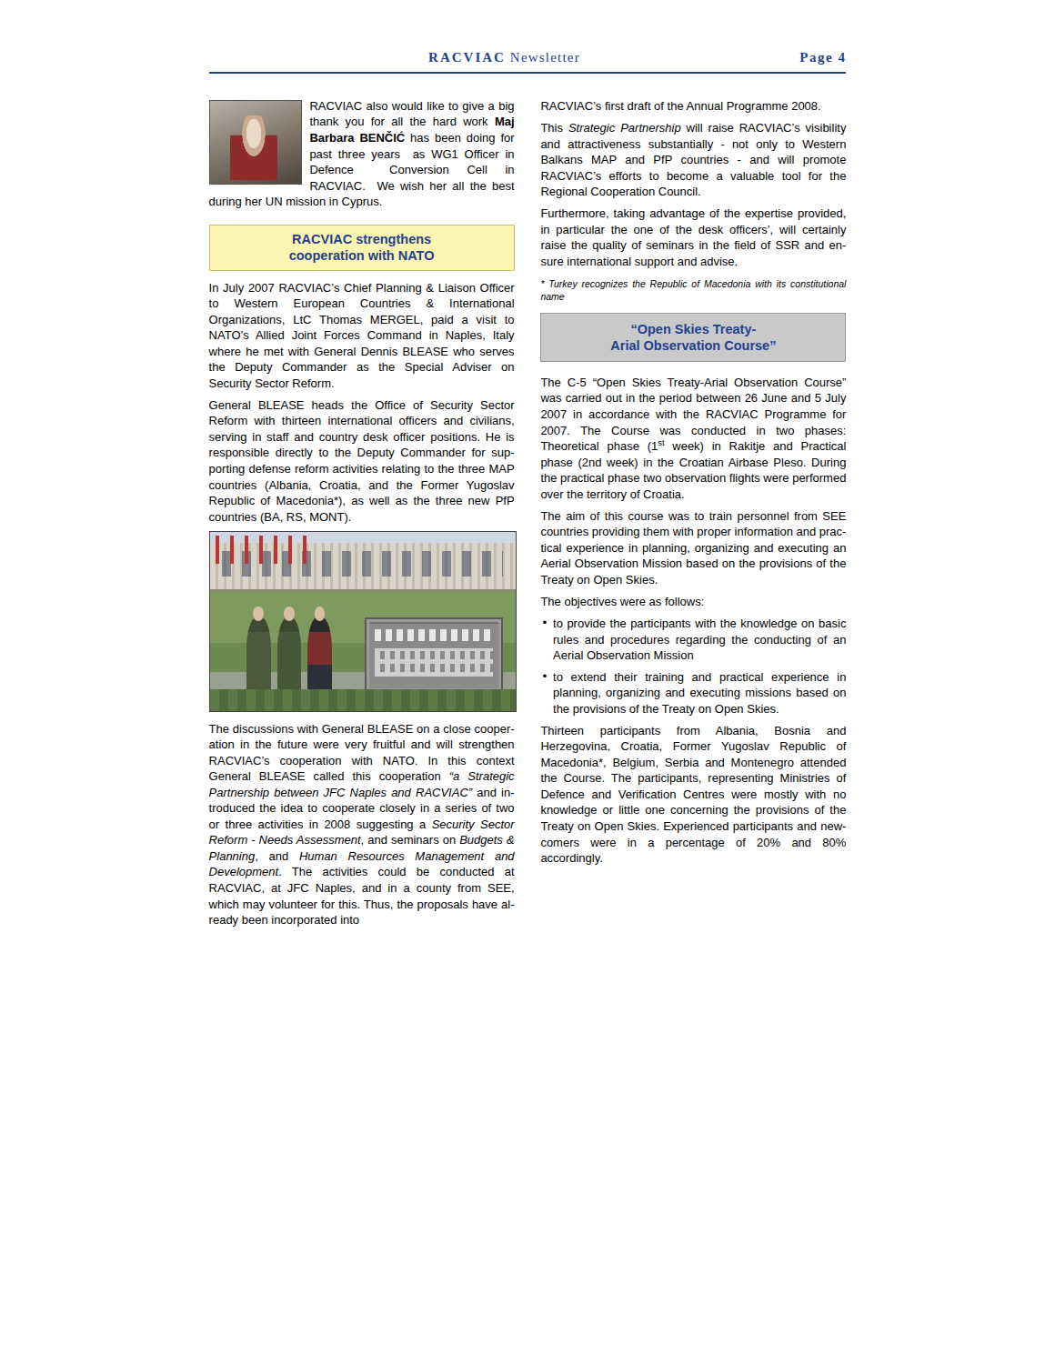RACVIAC Newsletter
Page 4
RACVIAC also would like to give a big thank you for all the hard work Maj Barbara BENČIĆ has been doing for past three years as WG1 Officer in Defence Conversion Cell in RACVIAC. We wish her all the best during her UN mission in Cyprus.
RACVIAC strengthens
cooperation with NATO
In July 2007 RACVIAC’s Chief Planning & Liaison Officer to Western European Countries & International Organizations, LtC Thomas MERGEL, paid a visit to NATO’s Allied Joint Forces Command in Naples, Italy where he met with General Dennis BLEASE who serves the Deputy Commander as the Special Adviser on Security Sector Reform.
General BLEASE heads the Office of Security Sector Reform with thirteen international officers and civilians, serving in staff and country desk officer positions. He is responsible directly to the Deputy Commander for supporting defense reform activities relating to the three MAP countries (Albania, Croatia, and the Former Yugoslav Republic of Macedonia*), as well as the three new PfP countries (BA, RS, MONT).
The discussions with General BLEASE on a close cooperation in the future were very fruitful and will strengthen RACVIAC’s cooperation with NATO. In this context General BLEASE called this cooperation “a Strategic Partnership between JFC Naples and RACVIAC” and introduced the idea to cooperate closely in a series of two or three activities in 2008 suggesting a Security Sector Reform - Needs Assessment, and seminars on Budgets & Planning, and Human Resources Management and Development. The activities could be conducted at RACVIAC, at JFC Naples, and in a county from SEE, which may volunteer for this. Thus, the proposals have already been incorporated into
RACVIAC’s first draft of the Annual Programme 2008.
This Strategic Partnership will raise RACVIAC’s visibility and attractiveness substantially - not only to Western Balkans MAP and PfP countries - and will promote RACVIAC’s efforts to become a valuable tool for the Regional Cooperation Council.
Furthermore, taking advantage of the expertise provided, in particular the one of the desk officers’, will certainly raise the quality of seminars in the field of SSR and ensure international support and advise.
* Turkey recognizes the Republic of Macedonia with its constitutional name
“Open Skies Treaty-
Arial Observation Course”
The C-5 “Open Skies Treaty-Arial Observation Course” was carried out in the period between 26 June and 5 July 2007 in accordance with the RACVIAC Programme for 2007. The Course was conducted in two phases: Theoretical phase (1st week) in Rakitje and Practical phase (2nd week) in the Croatian Airbase Pleso. During the practical phase two observation flights were performed over the territory of Croatia.
The aim of this course was to train personnel from SEE countries providing them with proper information and practical experience in planning, organizing and executing an Aerial Observation Mission based on the provisions of the Treaty on Open Skies.
The objectives were as follows:
to provide the participants with the knowledge on basic rules and procedures regarding the conducting of an Aerial Observation Mission
to extend their training and practical experience in planning, organizing and executing missions based on the provisions of the Treaty on Open Skies.
Thirteen participants from Albania, Bosnia and Herzegovina, Croatia, Former Yugoslav Republic of Macedonia*, Belgium, Serbia and Montenegro attended the Course. The participants, representing Ministries of Defence and Verification Centres were mostly with no knowledge or little one concerning the provisions of the Treaty on Open Skies. Experienced participants and newcomers were in a percentage of 20% and 80% accordingly.